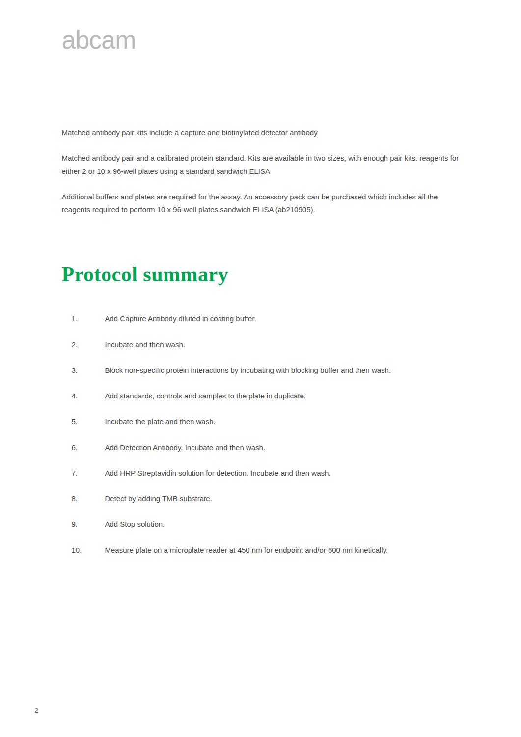abcam
Matched antibody pair kits include a capture and biotinylated detector antibody
Matched antibody pair and a calibrated protein standard. Kits are available in two sizes, with enough pair kits. reagents for either 2 or 10 x 96-well plates using a standard sandwich ELISA
Additional buffers and plates are required for the assay. An accessory pack can be purchased which includes all the reagents required to perform 10 x 96-well plates sandwich ELISA (ab210905).
Protocol summary
Add Capture Antibody diluted in coating buffer.
Incubate and then wash.
Block non-specific protein interactions by incubating with blocking buffer and then wash.
Add standards, controls and samples to the plate in duplicate.
Incubate the plate and then wash.
Add Detection Antibody. Incubate and then wash.
Add HRP Streptavidin solution for detection. Incubate and then wash.
Detect by adding TMB substrate.
Add Stop solution.
Measure plate on a microplate reader at 450 nm for endpoint and/or 600 nm kinetically.
2